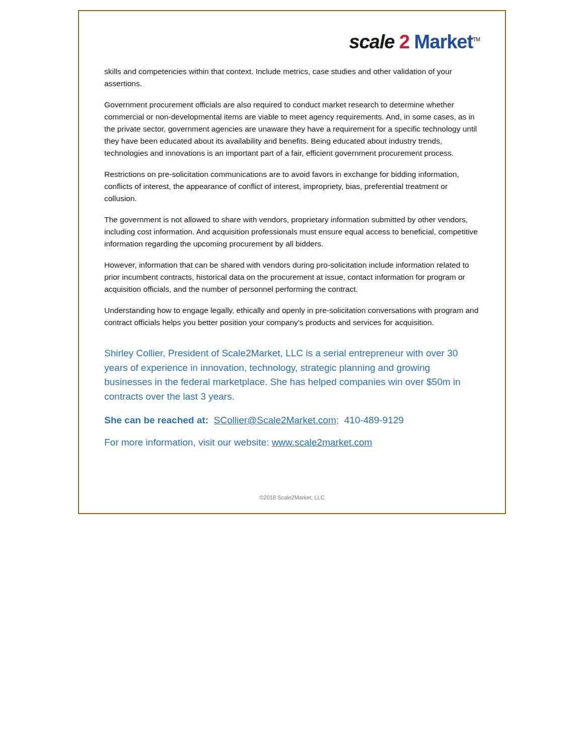scale 2 Market TM
skills and competencies within that context. Include metrics, case studies and other validation of your assertions.
Government procurement officials are also required to conduct market research to determine whether commercial or non-developmental items are viable to meet agency requirements. And, in some cases, as in the private sector, government agencies are unaware they have a requirement for a specific technology until they have been educated about its availability and benefits. Being educated about industry trends, technologies and innovations is an important part of a fair, efficient government procurement process.
Restrictions on pre-solicitation communications are to avoid favors in exchange for bidding information, conflicts of interest, the appearance of conflict of interest, impropriety, bias, preferential treatment or collusion.
The government is not allowed to share with vendors, proprietary information submitted by other vendors, including cost information. And acquisition professionals must ensure equal access to beneficial, competitive information regarding the upcoming procurement by all bidders.
However, information that can be shared with vendors during pro-solicitation include information related to prior incumbent contracts, historical data on the procurement at issue, contact information for program or acquisition officials, and the number of personnel performing the contract.
Understanding how to engage legally, ethically and openly in pre-solicitation conversations with program and contract officials helps you better position your company's products and services for acquisition.
Shirley Collier, President of Scale2Market, LLC is a serial entrepreneur with over 30 years of experience in innovation, technology, strategic planning and growing businesses in the federal marketplace. She has helped companies win over $50m in contracts over the last 3 years.
She can be reached at: SCollier@Scale2Market.com; 410-489-9129
For more information, visit our website: www.scale2market.com
©2018 Scale2Market, LLC